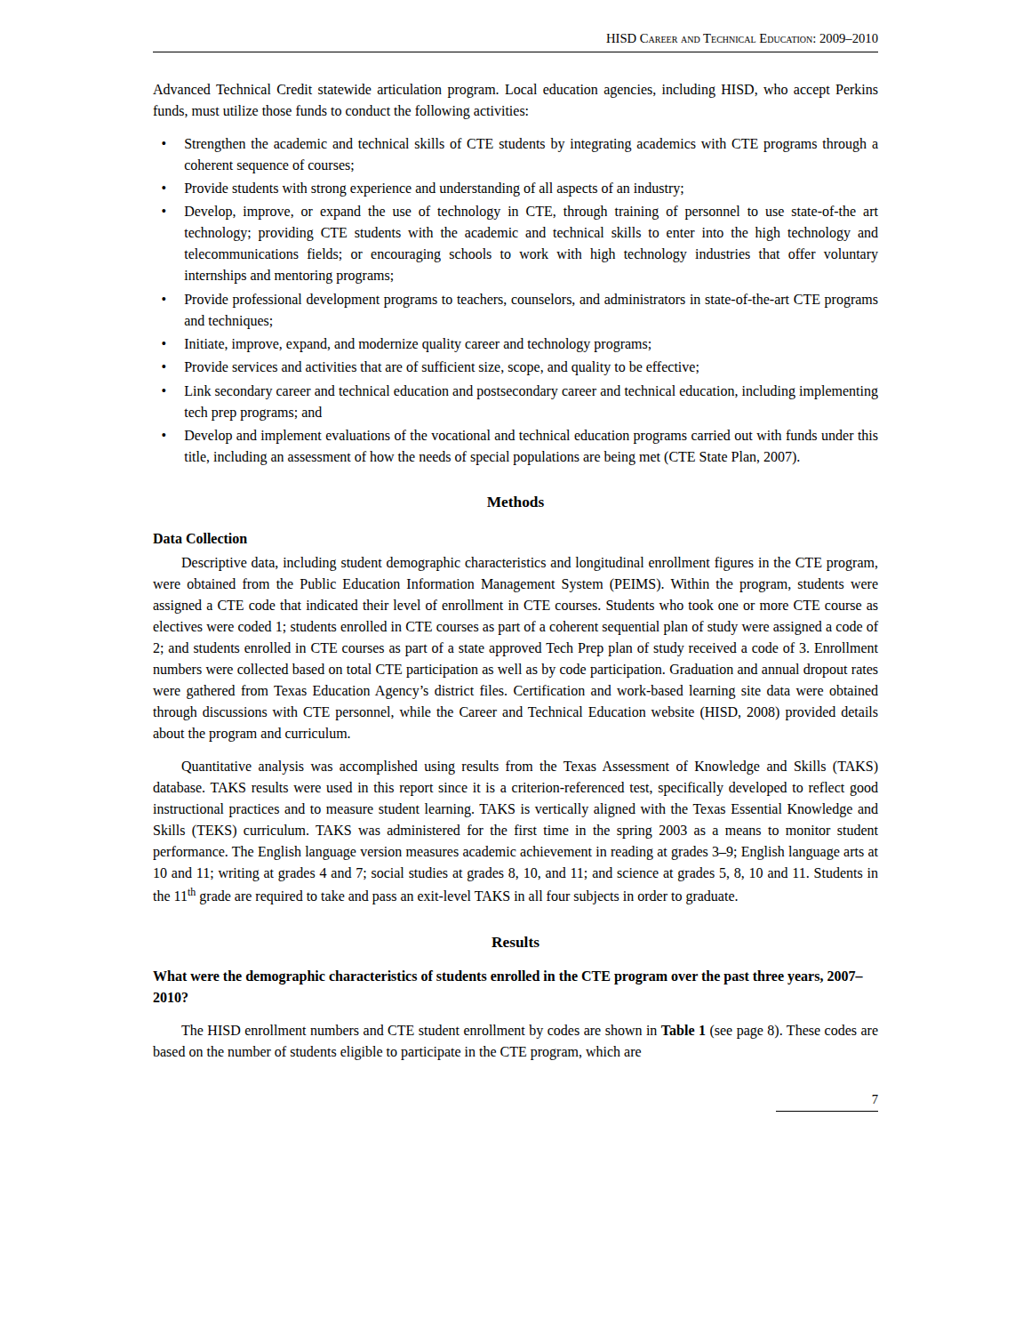HISD Career and Technical Education: 2009–2010
Advanced Technical Credit statewide articulation program. Local education agencies, including HISD, who accept Perkins funds, must utilize those funds to conduct the following activities:
Strengthen the academic and technical skills of CTE students by integrating academics with CTE programs through a coherent sequence of courses;
Provide students with strong experience and understanding of all aspects of an industry;
Develop, improve, or expand the use of technology in CTE, through training of personnel to use state-of-the art technology; providing CTE students with the academic and technical skills to enter into the high technology and telecommunications fields; or encouraging schools to work with high technology industries that offer voluntary internships and mentoring programs;
Provide professional development programs to teachers, counselors, and administrators in state-of-the-art CTE programs and techniques;
Initiate, improve, expand, and modernize quality career and technology programs;
Provide services and activities that are of sufficient size, scope, and quality to be effective;
Link secondary career and technical education and postsecondary career and technical education, including implementing tech prep programs; and
Develop and implement evaluations of the vocational and technical education programs carried out with funds under this title, including an assessment of how the needs of special populations are being met (CTE State Plan, 2007).
Methods
Data Collection
Descriptive data, including student demographic characteristics and longitudinal enrollment figures in the CTE program, were obtained from the Public Education Information Management System (PEIMS). Within the program, students were assigned a CTE code that indicated their level of enrollment in CTE courses. Students who took one or more CTE course as electives were coded 1; students enrolled in CTE courses as part of a coherent sequential plan of study were assigned a code of 2; and students enrolled in CTE courses as part of a state approved Tech Prep plan of study received a code of 3. Enrollment numbers were collected based on total CTE participation as well as by code participation. Graduation and annual dropout rates were gathered from Texas Education Agency’s district files. Certification and work-based learning site data were obtained through discussions with CTE personnel, while the Career and Technical Education website (HISD, 2008) provided details about the program and curriculum.
Quantitative analysis was accomplished using results from the Texas Assessment of Knowledge and Skills (TAKS) database. TAKS results were used in this report since it is a criterion-referenced test, specifically developed to reflect good instructional practices and to measure student learning. TAKS is vertically aligned with the Texas Essential Knowledge and Skills (TEKS) curriculum. TAKS was administered for the first time in the spring 2003 as a means to monitor student performance. The English language version measures academic achievement in reading at grades 3–9; English language arts at 10 and 11; writing at grades 4 and 7; social studies at grades 8, 10, and 11; and science at grades 5, 8, 10 and 11. Students in the 11th grade are required to take and pass an exit-level TAKS in all four subjects in order to graduate.
Results
What were the demographic characteristics of students enrolled in the CTE program over the past three years, 2007–2010?
The HISD enrollment numbers and CTE student enrollment by codes are shown in Table 1 (see page 8). These codes are based on the number of students eligible to participate in the CTE program, which are
7